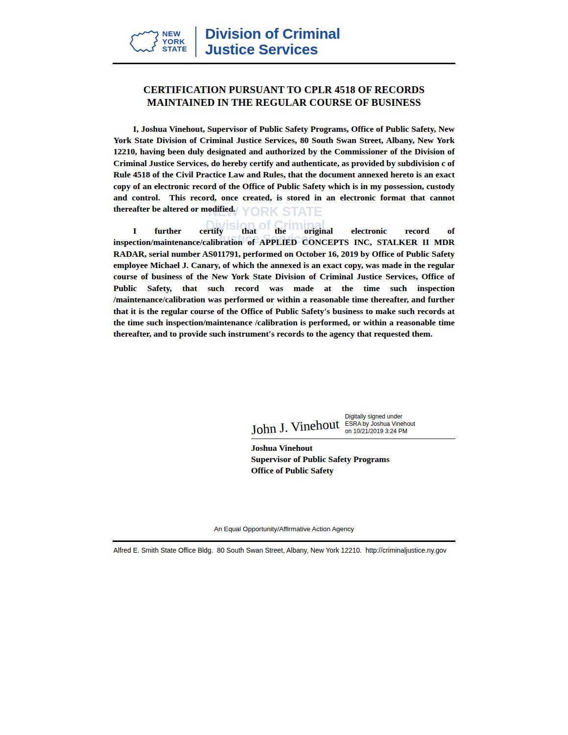NEW
YORK
STATE
Division of Criminal
Justice Services
NEW YORK STATE
Division of Criminal
Justice Services
CERTIFICATION PURSUANT TO CPLR 4518 OF RECORDS
MAINTAINED IN THE REGULAR COURSE OF BUSINESS
I, Joshua Vinehout, Supervisor of Public Safety Programs, Office of Public Safety, New York State Division of Criminal Justice Services, 80 South Swan Street, Albany, New York 12210, having been duly designated and authorized by the Commissioner of the Division of Criminal Justice Services, do hereby certify and authenticate, as provided by subdivision c of Rule 4518 of the Civil Practice Law and Rules, that the document annexed hereto is an exact copy of an electronic record of the Office of Public Safety which is in my possession, custody and control. This record, once created, is stored in an electronic format that cannot thereafter be altered or modified.
I further certify that the original electronic record of inspection/maintenance/calibration of APPLIED CONCEPTS INC, STALKER II MDR RADAR, serial number AS011791, performed on October 16, 2019 by Office of Public Safety employee Michael J. Canary, of which the annexed is an exact copy, was made in the regular course of business of the New York State Division of Criminal Justice Services, Office of Public Safety, that such record was made at the time such inspection /maintenance/calibration was performed or within a reasonable time thereafter, and further that it is the regular course of the Office of Public Safety's business to make such records at the time such inspection/maintenance /calibration is performed, or within a reasonable time thereafter, and to provide such instrument's records to the agency that requested them.
John J. Vinehout
Digitally signed under
ESRA by Joshua Vinehout
on 10/21/2019 3:24 PM
Joshua Vinehout
Supervisor of Public Safety Programs
Office of Public Safety
An Equal Opportunity/Affirmative Action Agency
Alfred E. Smith State Office Bldg. 80 South Swan Street, Albany, New York 12210. http://criminaljustice.ny.gov